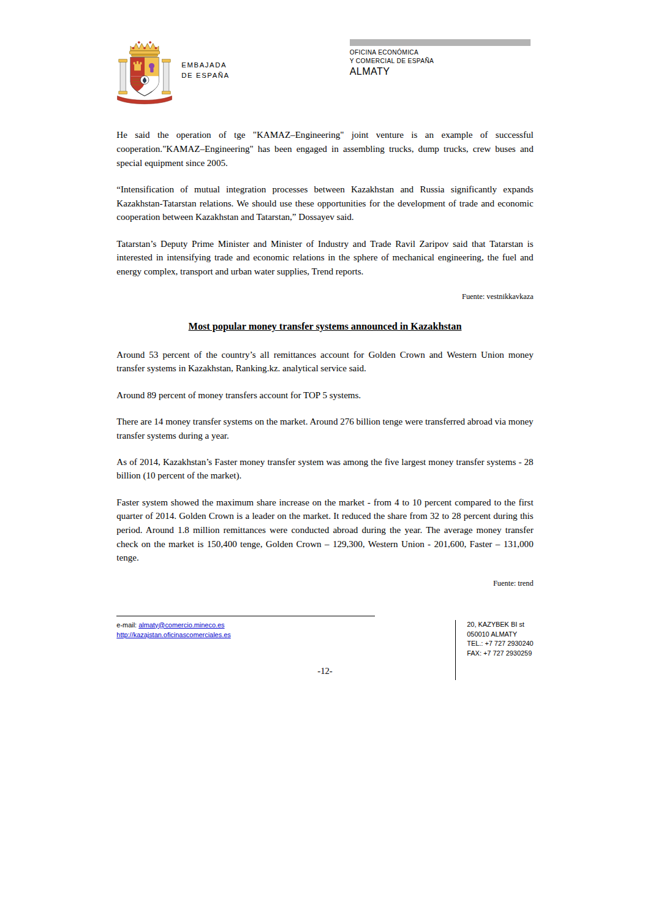EMBAJADA
DE ESPAÑA
OFICINA ECONÓMICA
Y COMERCIAL DE ESPAÑA
ALMATY
He said the operation of tge "KAMAZ–Engineering" joint venture is an example of successful cooperation."KAMAZ–Engineering" has been engaged in assembling trucks, dump trucks, crew buses and special equipment since 2005.
“Intensification of mutual integration processes between Kazakhstan and Russia significantly expands Kazakhstan-Tatarstan relations. We should use these opportunities for the development of trade and economic cooperation between Kazakhstan and Tatarstan,” Dossayev said.
Tatarstan’s Deputy Prime Minister and Minister of Industry and Trade Ravil Zaripov said that Tatarstan is interested in intensifying trade and economic relations in the sphere of mechanical engineering, the fuel and energy complex, transport and urban water supplies, Trend reports.
Fuente: vestnikkavkaza
Most popular money transfer systems announced in Kazakhstan
Around 53 percent of the country’s all remittances account for Golden Crown and Western Union money transfer systems in Kazakhstan, Ranking.kz. analytical service said.
Around 89 percent of money transfers account for TOP 5 systems.
There are 14 money transfer systems on the market. Around 276 billion tenge were transferred abroad via money transfer systems during a year.
As of 2014, Kazakhstan’s Faster money transfer system was among the five largest money transfer systems - 28 billion (10 percent of the market).
Faster system showed the maximum share increase on the market - from 4 to 10 percent compared to the first quarter of 2014. Golden Crown is a leader on the market. It reduced the share from 32 to 28 percent during this period. Around 1.8 million remittances were conducted abroad during the year. The average money transfer check on the market is 150,400 tenge, Golden Crown – 129,300, Western Union - 201,600, Faster – 131,000 tenge.
Fuente: trend
e-mail: almaty@comercio.mineco.es
http://kazajstan.oficinascomerciales.es
20, KAZYBEK BI st
050010 ALMATY
TEL.: +7 727 2930240
FAX: +7 727 2930259
-12-